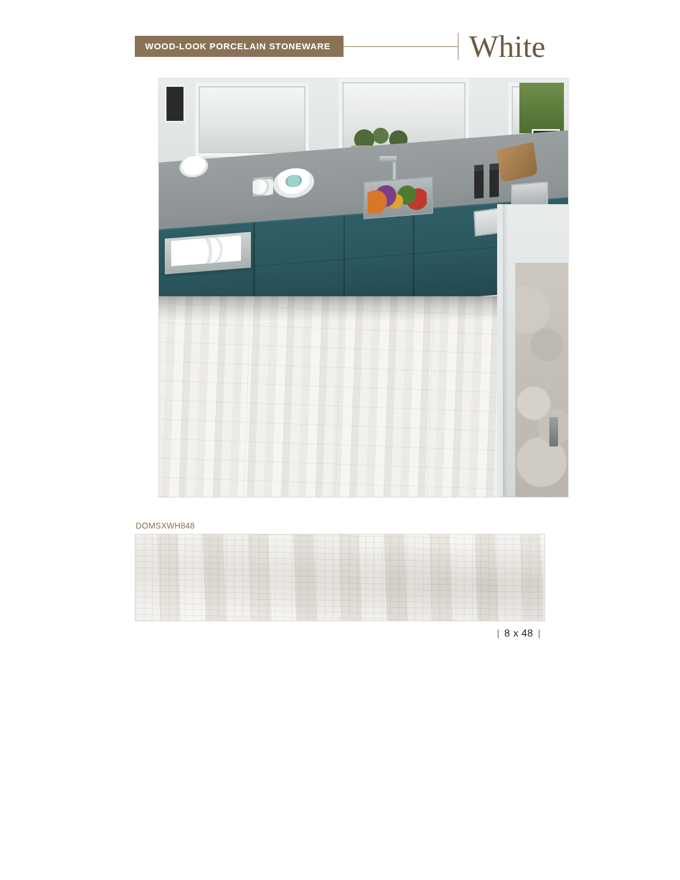WOOD-LOOK PORCELAIN STONEWARE
White
DOMSXWH848
|8 x 48|